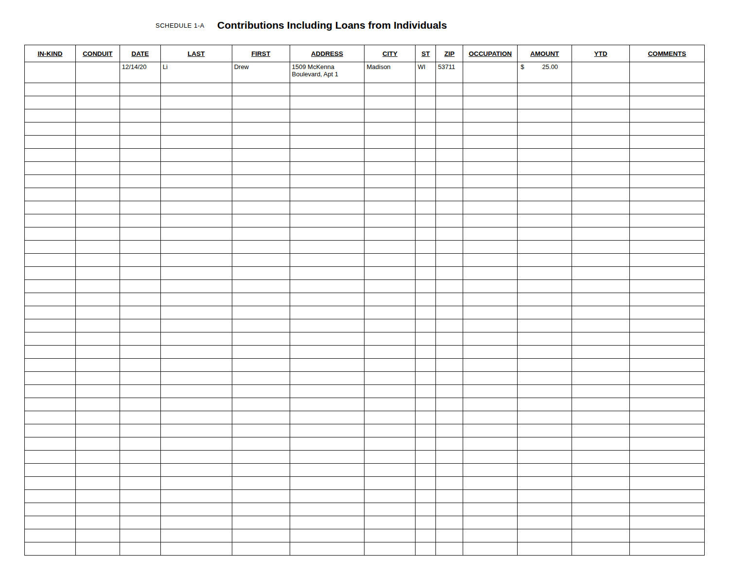SCHEDULE 1-A Contributions Including Loans from Individuals
| IN-KIND | CONDUIT | DATE | LAST | FIRST | ADDRESS | CITY | ST | ZIP | OCCUPATION | AMOUNT | YTD | COMMENTS |
| --- | --- | --- | --- | --- | --- | --- | --- | --- | --- | --- | --- | --- |
| | | 12/14/20 | Li | Drew | 1509 McKenna Boulevard, Apt 1 | Madison | WI | 53711 | | $ 25.00 | | |